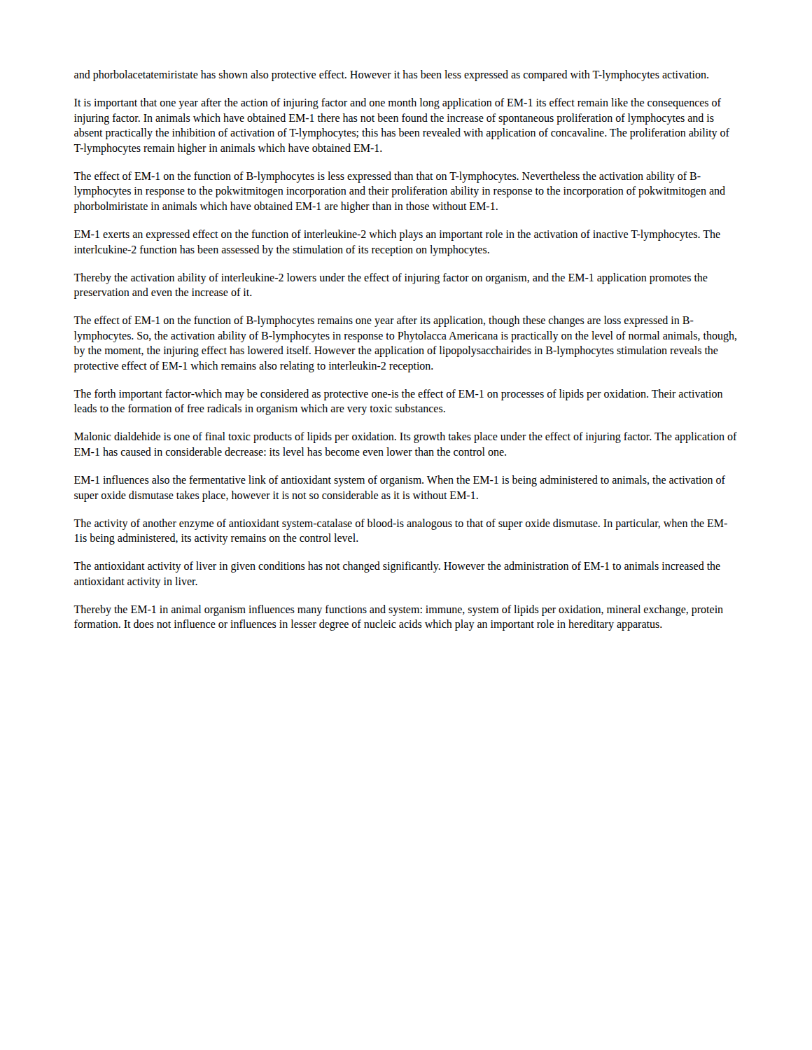and phorbolacetatemiristate has shown also protective effect. However it has been less expressed as compared with T-lymphocytes activation.
It is important that one year after the action of injuring factor and one month long application of EM-1 its effect remain like the consequences of injuring factor. In animals which have obtained EM-1 there has not been found the increase of spontaneous proliferation of lymphocytes and is absent practically the inhibition of activation of T-lymphocytes; this has been revealed with application of concavaline. The proliferation ability of T-lymphocytes remain higher in animals which have obtained EM-1.
The effect of EM-1 on the function of B-lymphocytes is less expressed than that on T-lymphocytes. Nevertheless the activation ability of B-lymphocytes in response to the pokwitmitogen incorporation and their proliferation ability in response to the incorporation of pokwitmitogen and phorbolmiristate in animals which have obtained EM-1 are higher than in those without EM-1.
EM-1 exerts an expressed effect on the function of interleukine-2 which plays an important role in the activation of inactive T-lymphocytes. The interlcukine-2 function has been assessed by the stimulation of its reception on lymphocytes.
Thereby the activation ability of interleukine-2 lowers under the effect of injuring factor on organism, and the EM-1 application promotes the preservation and even the increase of it.
The effect of EM-1 on the function of B-lymphocytes remains one year after its application, though these changes are loss expressed in B-lymphocytes. So, the activation ability of B-lymphocytes in response to Phytolacca Americana is practically on the level of normal animals, though, by the moment, the injuring effect has lowered itself. However the application of lipopolysacchairides in B-lymphocytes stimulation reveals the protective effect of EM-1 which remains also relating to interleukin-2 reception.
The forth important factor-which may be considered as protective one-is the effect of EM-1 on processes of lipids per oxidation. Their activation leads to the formation of free radicals in organism which are very toxic substances.
Malonic dialdehide is one of final toxic products of lipids per oxidation. Its growth takes place under the effect of injuring factor. The application of EM-1 has caused in considerable decrease: its level has become even lower than the control one.
EM-1 influences also the fermentative link of antioxidant system of organism. When the EM-1 is being administered to animals, the activation of super oxide dismutase takes place, however it is not so considerable as it is without EM-1.
The activity of another enzyme of antioxidant system-catalase of blood-is analogous to that of super oxide dismutase. In particular, when the EM-1is being administered, its activity remains on the control level.
The antioxidant activity of liver in given conditions has not changed significantly. However the administration of EM-1 to animals increased the antioxidant activity in liver.
Thereby the EM-1 in animal organism influences many functions and system: immune, system of lipids per oxidation, mineral exchange, protein formation. It does not influence or influences in lesser degree of nucleic acids which play an important role in hereditary apparatus.